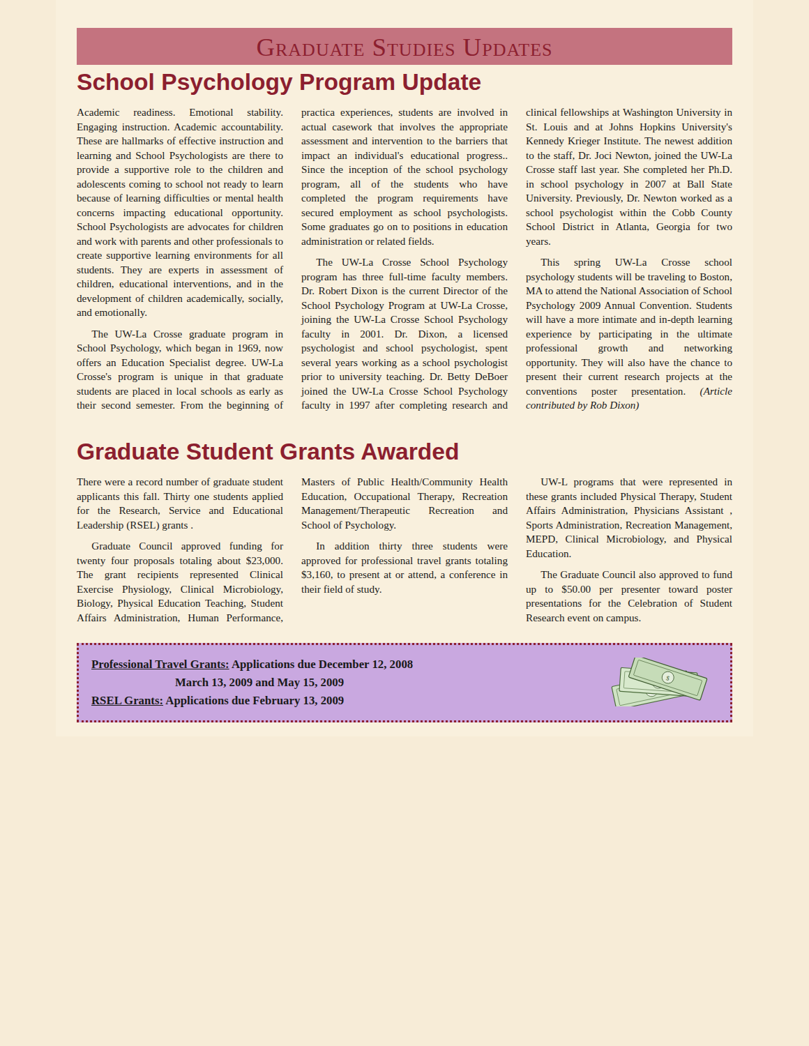Graduate Studies Updates
School Psychology Program Update
Academic readiness. Emotional stability. Engaging instruction. Academic accountability. These are hallmarks of effective instruction and learning and School Psychologists are there to provide a supportive role to the children and adolescents coming to school not ready to learn because of learning difficulties or mental health concerns impacting educational opportunity. School Psychologists are advocates for children and work with parents and other professionals to create supportive learning environments for all students. They are experts in assessment of children, educational interventions, and in the development of children academically, socially, and emotionally.
The UW-La Crosse graduate program in School Psychology, which began in 1969, now offers an Education Specialist degree. UW-La Crosse's program is unique in that graduate students are placed in local schools as early as their second semester. From the beginning of practica experiences, students are involved in actual casework that involves the appropriate assessment and intervention to the barriers that impact an individual's educational progress.. Since the inception of the school psychology program, all of the students who have completed the program requirements have secured employment as school psychologists. Some graduates go on to positions in education administration or related fields.
The UW-La Crosse School Psychology program has three full-time faculty members. Dr. Robert Dixon is the current Director of the School Psychology Program at UW-La Crosse, joining the UW-La Crosse School Psychology faculty in 2001. Dr. Dixon, a licensed psychologist and school psychologist, spent several years working as a school psychologist prior to university teaching. Dr. Betty DeBoer joined the UW-La Crosse School Psychology faculty in 1997 after completing research and clinical fellowships at Washington University in St. Louis and at Johns Hopkins University's Kennedy Krieger Institute. The newest addition to the staff, Dr. Joci Newton, joined the UW-La Crosse staff last year. She completed her Ph.D. in school psychology in 2007 at Ball State University. Previously, Dr. Newton worked as a school psychologist within the Cobb County School District in Atlanta, Georgia for two years.
This spring UW-La Crosse school psychology students will be traveling to Boston, MA to attend the National Association of School Psychology 2009 Annual Convention. Students will have a more intimate and in-depth learning experience by participating in the ultimate professional growth and networking opportunity. They will also have the chance to present their current research projects at the conventions poster presentation. (Article contributed by Rob Dixon)
Graduate Student Grants Awarded
There were a record number of graduate student applicants this fall. Thirty one students applied for the Research, Service and Educational Leadership (RSEL) grants .
Graduate Council approved funding for twenty four proposals totaling about $23,000. The grant recipients represented Clinical Exercise Physiology, Clinical Microbiology, Biology, Physical Education Teaching, Student Affairs Administration, Human Performance, Masters of Public Health/Community Health Education, Occupational Therapy, Recreation Management/Therapeutic Recreation and School of Psychology.
In addition thirty three students were approved for professional travel grants totaling $3,160, to present at or attend, a conference in their field of study.
UW-L programs that were represented in these grants included Physical Therapy, Student Affairs Administration, Physicians Assistant , Sports Administration, Recreation Management, MEPD, Clinical Microbiology, and Physical Education.
The Graduate Council also approved to fund up to $50.00 per presenter toward poster presentations for the Celebration of Student Research event on campus.
$ $ $
Professional Travel Grants: Applications due December 12, 2008
March 13, 2009 and May 15, 2009
RSEL Grants: Applications due February 13, 2009